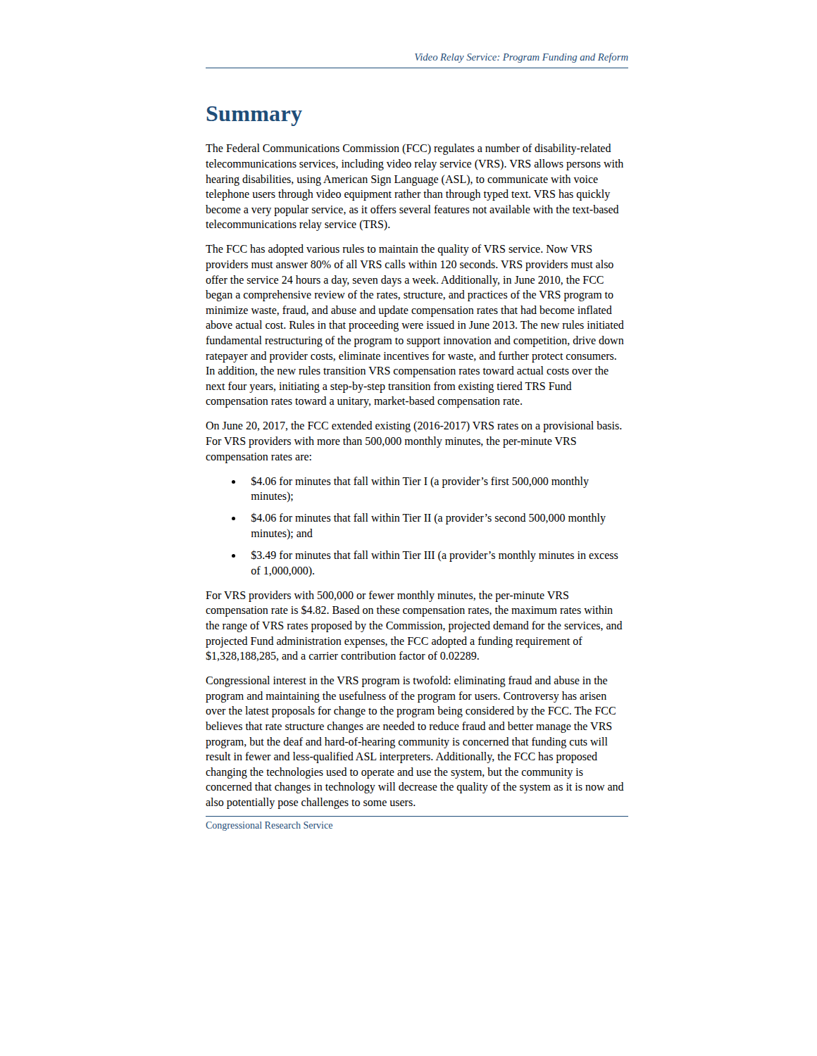Video Relay Service: Program Funding and Reform
Summary
The Federal Communications Commission (FCC) regulates a number of disability-related telecommunications services, including video relay service (VRS). VRS allows persons with hearing disabilities, using American Sign Language (ASL), to communicate with voice telephone users through video equipment rather than through typed text. VRS has quickly become a very popular service, as it offers several features not available with the text-based telecommunications relay service (TRS).
The FCC has adopted various rules to maintain the quality of VRS service. Now VRS providers must answer 80% of all VRS calls within 120 seconds. VRS providers must also offer the service 24 hours a day, seven days a week. Additionally, in June 2010, the FCC began a comprehensive review of the rates, structure, and practices of the VRS program to minimize waste, fraud, and abuse and update compensation rates that had become inflated above actual cost. Rules in that proceeding were issued in June 2013. The new rules initiated fundamental restructuring of the program to support innovation and competition, drive down ratepayer and provider costs, eliminate incentives for waste, and further protect consumers. In addition, the new rules transition VRS compensation rates toward actual costs over the next four years, initiating a step-by-step transition from existing tiered TRS Fund compensation rates toward a unitary, market-based compensation rate.
On June 20, 2017, the FCC extended existing (2016-2017) VRS rates on a provisional basis. For VRS providers with more than 500,000 monthly minutes, the per-minute VRS compensation rates are:
$4.06 for minutes that fall within Tier I (a provider’s first 500,000 monthly minutes);
$4.06 for minutes that fall within Tier II (a provider’s second 500,000 monthly minutes); and
$3.49 for minutes that fall within Tier III (a provider’s monthly minutes in excess of 1,000,000).
For VRS providers with 500,000 or fewer monthly minutes, the per-minute VRS compensation rate is $4.82. Based on these compensation rates, the maximum rates within the range of VRS rates proposed by the Commission, projected demand for the services, and projected Fund administration expenses, the FCC adopted a funding requirement of $1,328,188,285, and a carrier contribution factor of 0.02289.
Congressional interest in the VRS program is twofold: eliminating fraud and abuse in the program and maintaining the usefulness of the program for users. Controversy has arisen over the latest proposals for change to the program being considered by the FCC. The FCC believes that rate structure changes are needed to reduce fraud and better manage the VRS program, but the deaf and hard-of-hearing community is concerned that funding cuts will result in fewer and less-qualified ASL interpreters. Additionally, the FCC has proposed changing the technologies used to operate and use the system, but the community is concerned that changes in technology will decrease the quality of the system as it is now and also potentially pose challenges to some users.
Congressional Research Service